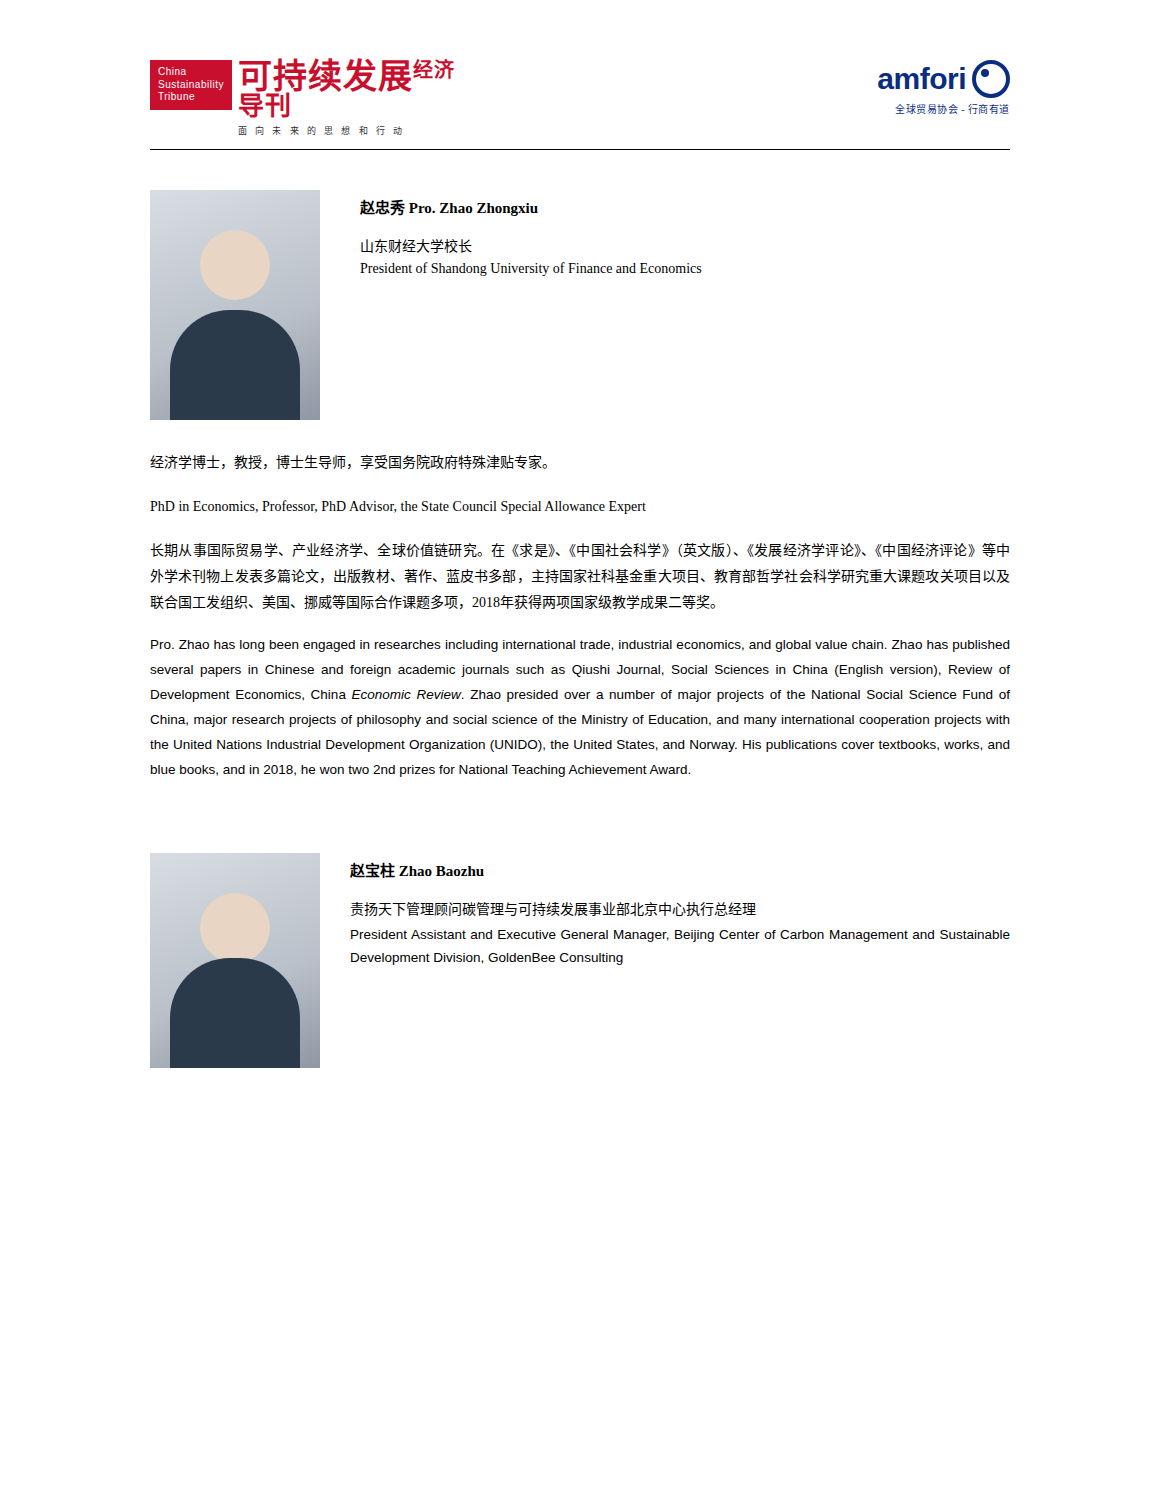China
Sustainability
Tribune
可持续发展经济
导刊
面 向 未 来 的 思 想 和 行 动
amfori
全球贸易协会 - 行商有道
赵忠秀 Pro. Zhao Zhongxiu
山东财经大学校长
President of Shandong University of Finance and Economics
经济学博士，教授，博士生导师，享受国务院政府特殊津贴专家。
PhD in Economics, Professor, PhD Advisor, the State Council Special Allowance Expert
长期从事国际贸易学、产业经济学、全球价值链研究。在《求是》、《中国社会科学》（英文版）、《发展经济学评论》、《中国经济评论》等中外学术刊物上发表多篇论文，出版教材、著作、蓝皮书多部，主持国家社科基金重大项目、教育部哲学社会科学研究重大课题攻关项目以及联合国工发组织、美国、挪威等国际合作课题多项，2018年获得两项国家级教学成果二等奖。
Pro. Zhao has long been engaged in researches including international trade, industrial economics, and global value chain. Zhao has published several papers in Chinese and foreign academic journals such as Qiushi Journal, Social Sciences in China (English version), Review of Development Economics, China Economic Review. Zhao presided over a number of major projects of the National Social Science Fund of China, major research projects of philosophy and social science of the Ministry of Education, and many international cooperation projects with the United Nations Industrial Development Organization (UNIDO), the United States, and Norway. His publications cover textbooks, works, and blue books, and in 2018, he won two 2nd prizes for National Teaching Achievement Award.
赵宝柱 Zhao Baozhu
责扬天下管理顾问碳管理与可持续发展事业部北京中心执行总经理
President Assistant and Executive General Manager, Beijing Center of Carbon Management and Sustainable Development Division, GoldenBee Consulting